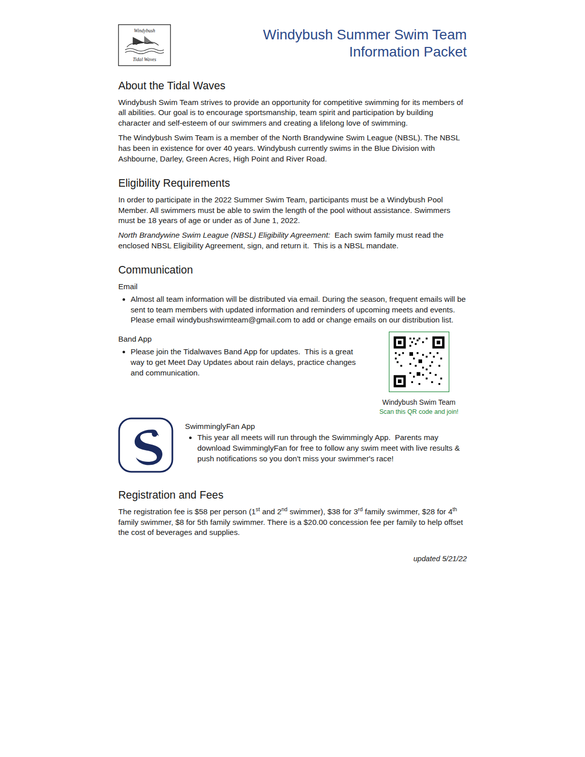Windybush Tidal Waves
Windybush Summer Swim Team
Information Packet
About the Tidal Waves
Windybush Swim Team strives to provide an opportunity for competitive swimming for its members of all abilities. Our goal is to encourage sportsmanship, team spirit and participation by building character and self-esteem of our swimmers and creating a lifelong love of swimming.
The Windybush Swim Team is a member of the North Brandywine Swim League (NBSL). The NBSL has been in existence for over 40 years. Windybush currently swims in the Blue Division with Ashbourne, Darley, Green Acres, High Point and River Road.
Eligibility Requirements
In order to participate in the 2022 Summer Swim Team, participants must be a Windybush Pool Member. All swimmers must be able to swim the length of the pool without assistance. Swimmers must be 18 years of age or under as of June 1, 2022.
North Brandywine Swim League (NBSL) Eligibility Agreement: Each swim family must read the enclosed NBSL Eligibility Agreement, sign, and return it. This is a NBSL mandate.
Communication
Email
Almost all team information will be distributed via email. During the season, frequent emails will be sent to team members with updated information and reminders of upcoming meets and events. Please email windybushswimteam@gmail.com to add or change emails on our distribution list.
Band App
Please join the Tidalwaves Band App for updates. This is a great way to get Meet Day Updates about rain delays, practice changes and communication.
Windybush Swim Team Scan this QR code and join!
SwimminglyFan App
This year all meets will run through the Swimmingly App. Parents may download SwimminglyFan for free to follow any swim meet with live results & push notifications so you don't miss your swimmer's race!
Registration and Fees
The registration fee is $58 per person (1st and 2nd swimmer), $38 for 3rd family swimmer, $28 for 4th family swimmer, $8 for 5th family swimmer. There is a $20.00 concession fee per family to help offset the cost of beverages and supplies.
updated 5/21/22